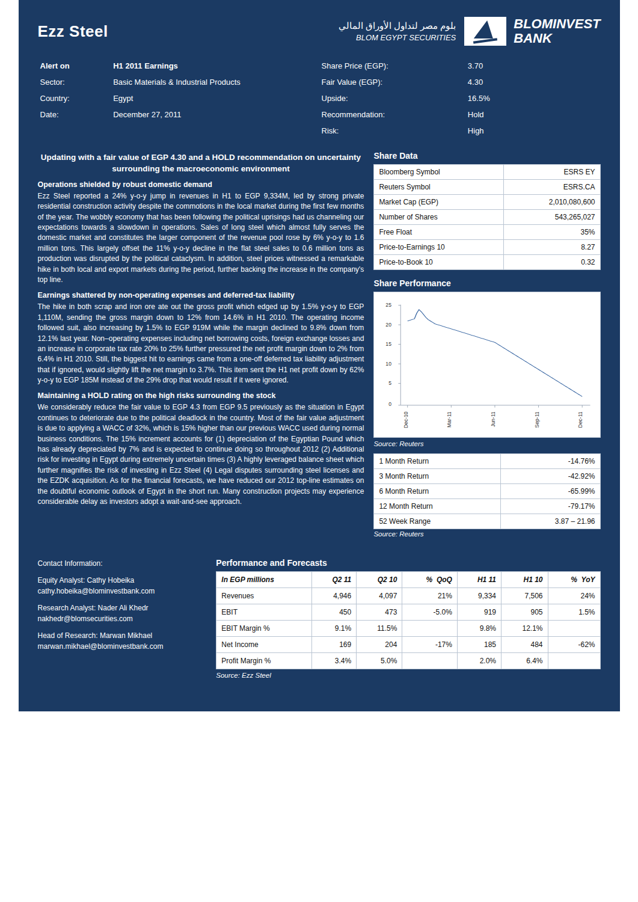Ezz Steel
بلوم مصر لتداول الأوراق المالي
BLOM EGYPT SECURITIES
BLOMINVEST BANK
| Alert on | H1 2011 Earnings |
| Sector: | Basic Materials & Industrial Products |
| Country: | Egypt |
| Date: | December 27, 2011 |
| Share Price (EGP): | 3.70 |
| Fair Value (EGP): | 4.30 |
| Upside: | 16.5% |
| Recommendation: | Hold |
| Risk: | High |
Updating with a fair value of EGP 4.30 and a HOLD recommendation on uncertainty surrounding the macroeconomic environment
Operations shielded by robust domestic demand
Ezz Steel reported a 24% y-o-y jump in revenues in H1 to EGP 9,334M, led by strong private residential construction activity despite the commotions in the local market during the first few months of the year. The wobbly economy that has been following the political uprisings had us channeling our expectations towards a slowdown in operations. Sales of long steel which almost fully serves the domestic market and constitutes the larger component of the revenue pool rose by 6% y-o-y to 1.6 million tons. This largely offset the 11% y-o-y decline in the flat steel sales to 0.6 million tons as production was disrupted by the political cataclysm. In addition, steel prices witnessed a remarkable hike in both local and export markets during the period, further backing the increase in the company's top line.
Earnings shattered by non-operating expenses and deferred-tax liability
The hike in both scrap and iron ore ate out the gross profit which edged up by 1.5% y-o-y to EGP 1,110M, sending the gross margin down to 12% from 14.6% in H1 2010. The operating income followed suit, also increasing by 1.5% to EGP 919M while the margin declined to 9.8% down from 12.1% last year. Non–operating expenses including net borrowing costs, foreign exchange losses and an increase in corporate tax rate 20% to 25% further pressured the net profit margin down to 2% from 6.4% in H1 2010. Still, the biggest hit to earnings came from a one-off deferred tax liability adjustment that if ignored, would slightly lift the net margin to 3.7%. This item sent the H1 net profit down by 62% y-o-y to EGP 185M instead of the 29% drop that would result if it were ignored.
Maintaining a HOLD rating on the high risks surrounding the stock
We considerably reduce the fair value to EGP 4.3 from EGP 9.5 previously as the situation in Egypt continues to deteriorate due to the political deadlock in the country. Most of the fair value adjustment is due to applying a WACC of 32%, which is 15% higher than our previous WACC used during normal business conditions. The 15% increment accounts for (1) depreciation of the Egyptian Pound which has already depreciated by 7% and is expected to continue doing so throughout 2012 (2) Additional risk for investing in Egypt during extremely uncertain times (3) A highly leveraged balance sheet which further magnifies the risk of investing in Ezz Steel (4) Legal disputes surrounding steel licenses and the EZDK acquisition. As for the financial forecasts, we have reduced our 2012 top-line estimates on the doubtful economic outlook of Egypt in the short run. Many construction projects may experience considerable delay as investors adopt a wait-and-see approach.
Share Data
| Bloomberg Symbol | ESRS EY |
| Reuters Symbol | ESRS.CA |
| Market Cap (EGP) | 2,010,080,600 |
| Number of Shares | 543,265,027 |
| Free Float | 35% |
| Price-to-Earnings 10 | 8.27 |
| Price-to-Book 10 | 0.32 |
Share Performance
25 20 15 10 5 0 Dec-10 Mar-11 Jun-11 Sep-11 Dec-11
Source: Reuters
| 1 Month Return | -14.76% |
| 3 Month Return | -42.92% |
| 6 Month Return | -65.99% |
| 12 Month Return | -79.17% |
| 52 Week Range | 3.87 – 21.96 |
Source: Reuters
Contact Information:
Equity Analyst: Cathy Hobeika
cathy.hobeika@blominvestbank.com
Research Analyst: Nader Ali Khedr
nakhedr@blomsecurities.com
Head of Research: Marwan Mikhael
marwan.mikhael@blominvestbank.com
Performance and Forecasts
| In EGP millions | Q2 11 | Q2 10 | % QoQ | H1 11 | H1 10 | % YoY |
| --- | --- | --- | --- | --- | --- | --- |
| Revenues | 4,946 | 4,097 | 21% | 9,334 | 7,506 | 24% |
| EBIT | 450 | 473 | -5.0% | 919 | 905 | 1.5% |
| EBIT Margin % | 9.1% | 11.5% | | 9.8% | 12.1% | |
| Net Income | 169 | 204 | -17% | 185 | 484 | -62% |
| Profit Margin % | 3.4% | 5.0% | | 2.0% | 6.4% | |
Source: Ezz Steel